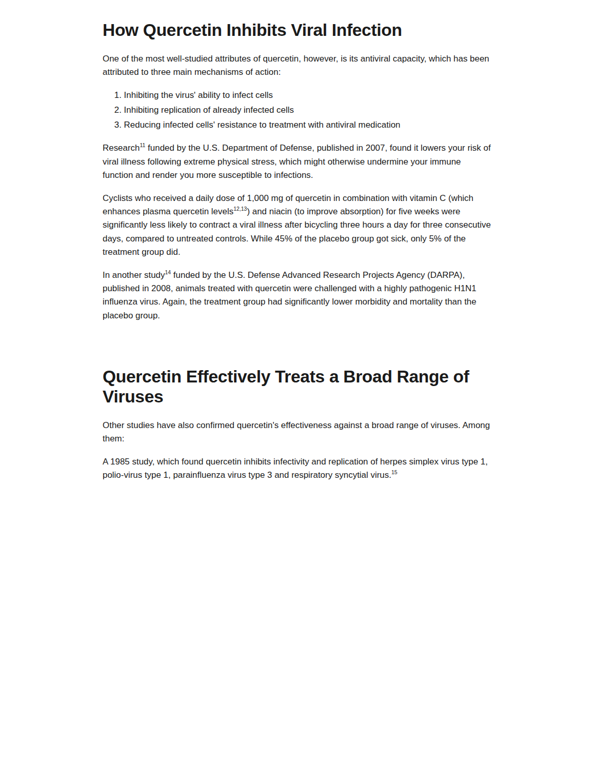How Quercetin Inhibits Viral Infection
One of the most well-studied attributes of quercetin, however, is its antiviral capacity, which has been attributed to three main mechanisms of action:
Inhibiting the virus' ability to infect cells
Inhibiting replication of already infected cells
Reducing infected cells' resistance to treatment with antiviral medication
Research11 funded by the U.S. Department of Defense, published in 2007, found it lowers your risk of viral illness following extreme physical stress, which might otherwise undermine your immune function and render you more susceptible to infections.
Cyclists who received a daily dose of 1,000 mg of quercetin in combination with vitamin C (which enhances plasma quercetin levels12,13) and niacin (to improve absorption) for five weeks were significantly less likely to contract a viral illness after bicycling three hours a day for three consecutive days, compared to untreated controls. While 45% of the placebo group got sick, only 5% of the treatment group did.
In another study14 funded by the U.S. Defense Advanced Research Projects Agency (DARPA), published in 2008, animals treated with quercetin were challenged with a highly pathogenic H1N1 influenza virus. Again, the treatment group had significantly lower morbidity and mortality than the placebo group.
Quercetin Effectively Treats a Broad Range of Viruses
Other studies have also confirmed quercetin's effectiveness against a broad range of viruses. Among them:
A 1985 study, which found quercetin inhibits infectivity and replication of herpes simplex virus type 1, polio-virus type 1, parainfluenza virus type 3 and respiratory syncytial virus.15